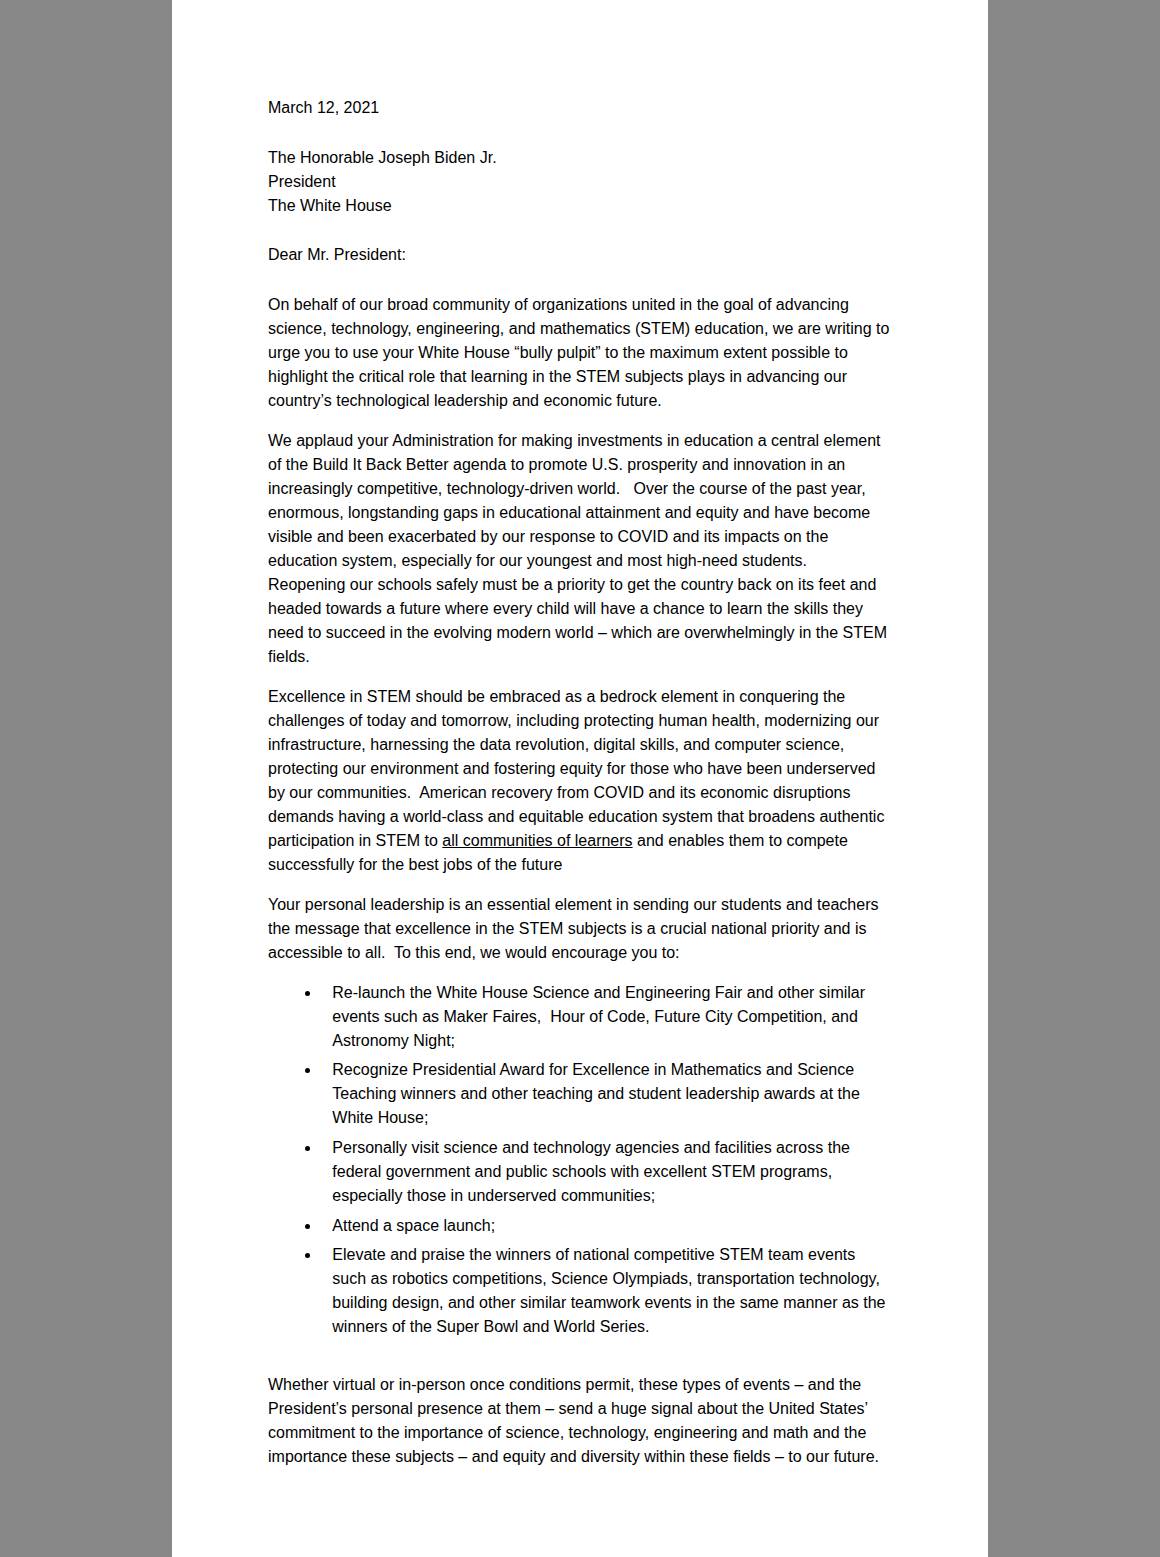March 12, 2021
The Honorable Joseph Biden Jr. President The White House
Dear Mr. President:
On behalf of our broad community of organizations united in the goal of advancing science, technology, engineering, and mathematics (STEM) education, we are writing to urge you to use your White House “bully pulpit” to the maximum extent possible to highlight the critical role that learning in the STEM subjects plays in advancing our country’s technological leadership and economic future.
We applaud your Administration for making investments in education a central element of the Build It Back Better agenda to promote U.S. prosperity and innovation in an increasingly competitive, technology-driven world. Over the course of the past year, enormous, longstanding gaps in educational attainment and equity and have become visible and been exacerbated by our response to COVID and its impacts on the education system, especially for our youngest and most high-need students. Reopening our schools safely must be a priority to get the country back on its feet and headed towards a future where every child will have a chance to learn the skills they need to succeed in the evolving modern world – which are overwhelmingly in the STEM fields.
Excellence in STEM should be embraced as a bedrock element in conquering the challenges of today and tomorrow, including protecting human health, modernizing our infrastructure, harnessing the data revolution, digital skills, and computer science, protecting our environment and fostering equity for those who have been underserved by our communities. American recovery from COVID and its economic disruptions demands having a world-class and equitable education system that broadens authentic participation in STEM to all communities of learners and enables them to compete successfully for the best jobs of the future
Your personal leadership is an essential element in sending our students and teachers the message that excellence in the STEM subjects is a crucial national priority and is accessible to all. To this end, we would encourage you to:
Re-launch the White House Science and Engineering Fair and other similar events such as Maker Faires, Hour of Code, Future City Competition, and Astronomy Night;
Recognize Presidential Award for Excellence in Mathematics and Science Teaching winners and other teaching and student leadership awards at the White House;
Personally visit science and technology agencies and facilities across the federal government and public schools with excellent STEM programs, especially those in underserved communities;
Attend a space launch;
Elevate and praise the winners of national competitive STEM team events such as robotics competitions, Science Olympiads, transportation technology, building design, and other similar teamwork events in the same manner as the winners of the Super Bowl and World Series.
Whether virtual or in-person once conditions permit, these types of events – and the President’s personal presence at them – send a huge signal about the United States’ commitment to the importance of science, technology, engineering and math and the importance these subjects – and equity and diversity within these fields – to our future.